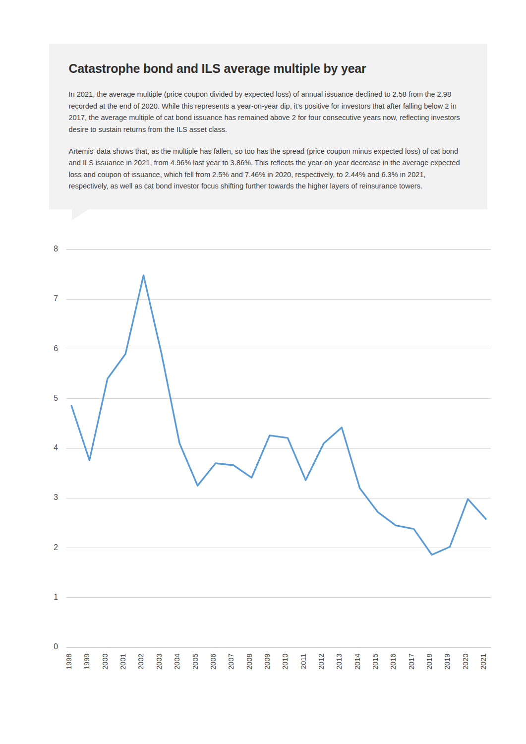Catastrophe bond and ILS average multiple by year
In 2021, the average multiple (price coupon divided by expected loss) of annual issuance declined to 2.58 from the 2.98 recorded at the end of 2020. While this represents a year-on-year dip, it's positive for investors that after falling below 2 in 2017, the average multiple of cat bond issuance has remained above 2 for four consecutive years now, reflecting investors desire to sustain returns from the ILS asset class.
Artemis' data shows that, as the multiple has fallen, so too has the spread (price coupon minus expected loss) of cat bond and ILS issuance in 2021, from 4.96% last year to 3.86%. This reflects the year-on-year decrease in the average expected loss and coupon of issuance, which fell from 2.5% and 7.46% in 2020, respectively, to 2.44% and 6.3% in 2021, respectively, as well as cat bond investor focus shifting further towards the higher layers of reinsurance towers.
8 7 6 5 4 3 2 1 0 data polyline x = 70 + i*34.8 (i = 0..23) y = 788 - value*96 values: 1998 4.86, 1999 3.76, 2000 5.40, 2001 5.90, 2002 7.48, 2003 5.90, 2004 4.10, 2005 3.25, 2006 3.70, 2007 3.66, 2008 3.41, 2009 4.26, 2010 4.21, 2011 3.36, 2012 4.10, 2013 4.42, 2014 3.20, 2015 2.72, 2016 2.45, 2017 2.38, 2018 1.86, 2019 2.02, 2020 2.98, 2021 2.58 1998 1999 2000 2001 2002 2003 2004 2005 2006 2007 2008 2009 2010 2011 2012 2013 2014 2015 2016 2017 2018 2019 2020 2021